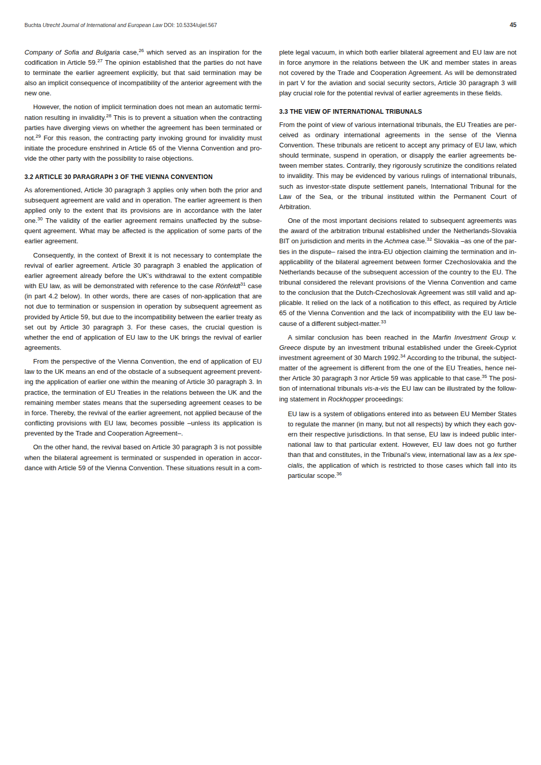Buchta Utrecht Journal of International and European Law DOI: 10.5334/ujiel.567
45
Company of Sofia and Bulgaria case,26 which served as an inspiration for the codification in Article 59.27 The opinion established that the parties do not have to terminate the earlier agreement explicitly, but that said termination may be also an implicit consequence of incompatibility of the anterior agreement with the new one.
However, the notion of implicit termination does not mean an automatic termination resulting in invalidity.28 This is to prevent a situation when the contracting parties have diverging views on whether the agreement has been terminated or not.29 For this reason, the contracting party invoking ground for invalidity must initiate the procedure enshrined in Article 65 of the Vienna Convention and provide the other party with the possibility to raise objections.
3.2 Article 30 paragraph 3 of the Vienna Convention
As aforementioned, Article 30 paragraph 3 applies only when both the prior and subsequent agreement are valid and in operation. The earlier agreement is then applied only to the extent that its provisions are in accordance with the later one.30 The validity of the earlier agreement remains unaffected by the subsequent agreement. What may be affected is the application of some parts of the earlier agreement.
Consequently, in the context of Brexit it is not necessary to contemplate the revival of earlier agreement. Article 30 paragraph 3 enabled the application of earlier agreement already before the UK's withdrawal to the extent compatible with EU law, as will be demonstrated with reference to the case Rönfeldt31 case (in part 4.2 below). In other words, there are cases of non-application that are not due to termination or suspension in operation by subsequent agreement as provided by Article 59, but due to the incompatibility between the earlier treaty as set out by Article 30 paragraph 3. For these cases, the crucial question is whether the end of application of EU law to the UK brings the revival of earlier agreements.
From the perspective of the Vienna Convention, the end of application of EU law to the UK means an end of the obstacle of a subsequent agreement preventing the application of earlier one within the meaning of Article 30 paragraph 3. In practice, the termination of EU Treaties in the relations between the UK and the remaining member states means that the superseding agreement ceases to be in force. Thereby, the revival of the earlier agreement, not applied because of the conflicting provisions with EU law, becomes possible –unless its application is prevented by the Trade and Cooperation Agreement–.
On the other hand, the revival based on Article 30 paragraph 3 is not possible when the bilateral agreement is terminated or suspended in operation in accordance with Article 59 of the Vienna Convention. These situations result in a complete legal vacuum, in which both earlier bilateral agreement and EU law are not in force anymore in the relations between the UK and member states in areas not covered by the Trade and Cooperation Agreement. As will be demonstrated in part V for the aviation and social security sectors, Article 30 paragraph 3 will play crucial role for the potential revival of earlier agreements in these fields.
3.3 The view of international tribunals
From the point of view of various international tribunals, the EU Treaties are perceived as ordinary international agreements in the sense of the Vienna Convention. These tribunals are reticent to accept any primacy of EU law, which should terminate, suspend in operation, or disapply the earlier agreements between member states. Contrarily, they rigorously scrutinize the conditions related to invalidity. This may be evidenced by various rulings of international tribunals, such as investor-state dispute settlement panels, International Tribunal for the Law of the Sea, or the tribunal instituted within the Permanent Court of Arbitration.
One of the most important decisions related to subsequent agreements was the award of the arbitration tribunal established under the Netherlands-Slovakia BIT on jurisdiction and merits in the Achmea case.32 Slovakia –as one of the parties in the dispute– raised the intra-EU objection claiming the termination and inapplicability of the bilateral agreement between former Czechoslovakia and the Netherlands because of the subsequent accession of the country to the EU. The tribunal considered the relevant provisions of the Vienna Convention and came to the conclusion that the Dutch-Czechoslovak Agreement was still valid and applicable. It relied on the lack of a notification to this effect, as required by Article 65 of the Vienna Convention and the lack of incompatibility with the EU law because of a different subject-matter.33
A similar conclusion has been reached in the Marfin Investment Group v. Greece dispute by an investment tribunal established under the Greek-Cypriot investment agreement of 30 March 1992.34 According to the tribunal, the subject-matter of the agreement is different from the one of the EU Treaties, hence neither Article 30 paragraph 3 nor Article 59 was applicable to that case.35 The position of international tribunals vis-a-vis the EU law can be illustrated by the following statement in Rockhopper proceedings:
EU law is a system of obligations entered into as between EU Member States to regulate the manner (in many, but not all respects) by which they each govern their respective jurisdictions. In that sense, EU law is indeed public international law to that particular extent. However, EU law does not go further than that and constitutes, in the Tribunal's view, international law as a lex specialis, the application of which is restricted to those cases which fall into its particular scope.36